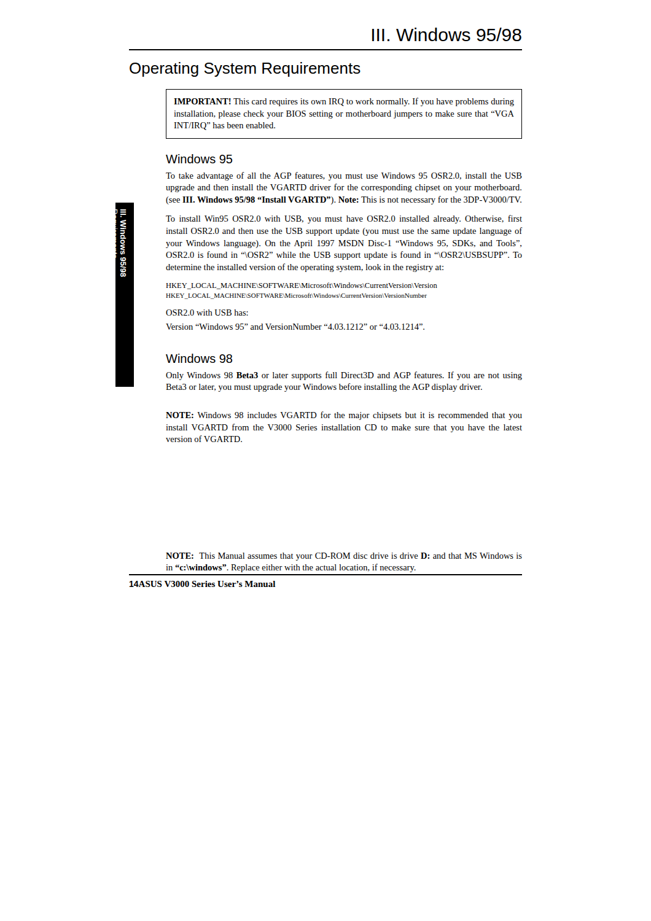III. Windows 95/98
Operating System Requirements
IMPORTANT! This card requires its own IRQ to work normally. If you have problems during installation, please check your BIOS setting or motherboard jumpers to make sure that “VGA INT/IRQ” has been enabled.
Windows 95
To take advantage of all the AGP features, you must use Windows 95 OSR2.0, install the USB upgrade and then install the VGARTD driver for the corresponding chipset on your motherboard. (see III. Windows 95/98 “Install VGARTD”). Note: This is not necessary for the 3DP-V3000/TV.
To install Win95 OSR2.0 with USB, you must have OSR2.0 installed already. Otherwise, first install OSR2.0 and then use the USB support update (you must use the same update language of your Windows language). On the April 1997 MSDN Disc-1 “Windows 95, SDKs, and Tools”, OSR2.0 is found in “\OSR2” while the USB support update is found in “\OSR2\USBSUPP”. To determine the installed version of the operating system, look in the registry at:
HKEY_LOCAL_MACHINE\SOFTWARE\Microsoft\Windows\CurrentVersion\Version
HKEY_LOCAL_MACHINE\SOFTWARE\Microsoft\Windows\CurrentVersion\VersionNumber
OSR2.0 with USB has:
Version “Windows 95” and VersionNumber “4.03.1212” or “4.03.1214”.
Windows 98
Only Windows 98 Beta3 or later supports full Direct3D and AGP features. If you are not using Beta3 or later, you must upgrade your Windows before installing the AGP display driver.
NOTE: Windows 98 includes VGARTD for the major chipsets but it is recommended that you install VGARTD from the V3000 Series installation CD to make sure that you have the latest version of VGARTD.
NOTE: This Manual assumes that your CD-ROM disc drive is drive D: and that MS Windows is in “c:\windows”. Replace either with the actual location, if necessary.
III. Windows 95/98 Requirements
14 ASUS V3000 Series User’s Manual